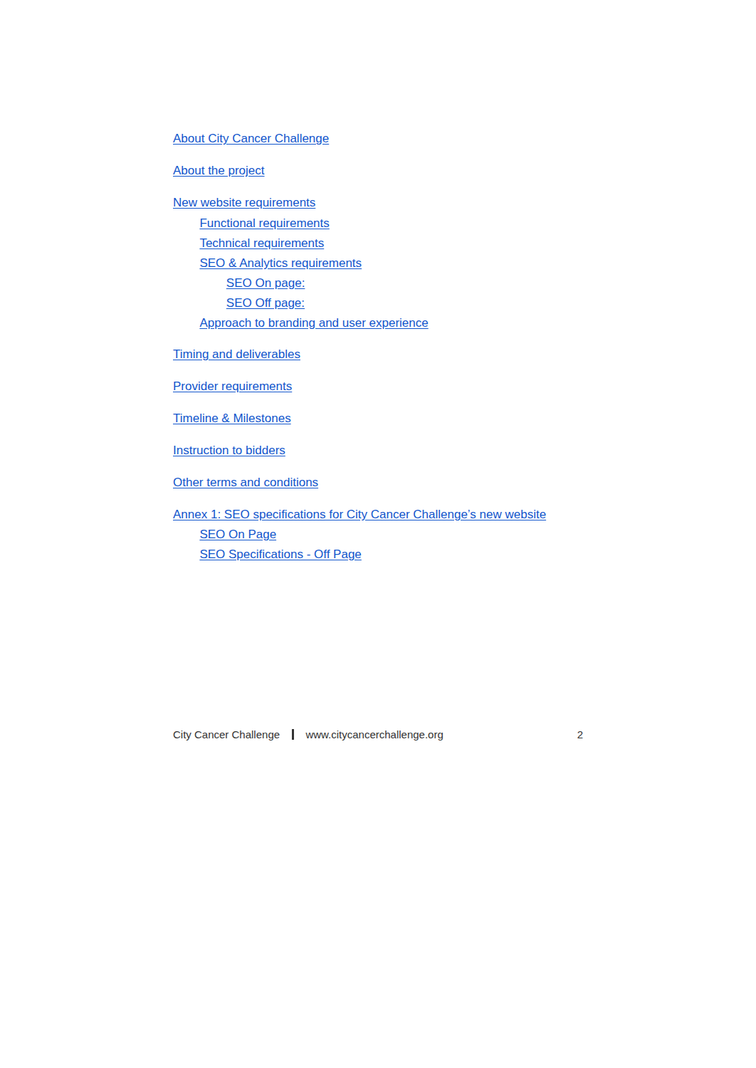About City Cancer Challenge
About the project
New website requirements
Functional requirements
Technical requirements
SEO & Analytics requirements
SEO On page:
SEO Off page:
Approach to branding and user experience
Timing and deliverables
Provider requirements
Timeline & Milestones
Instruction to bidders
Other terms and conditions
Annex 1: SEO specifications for City Cancer Challenge’s new website
SEO On Page
SEO Specifications - Off Page
City Cancer Challenge www.citycancerchallenge.org 2